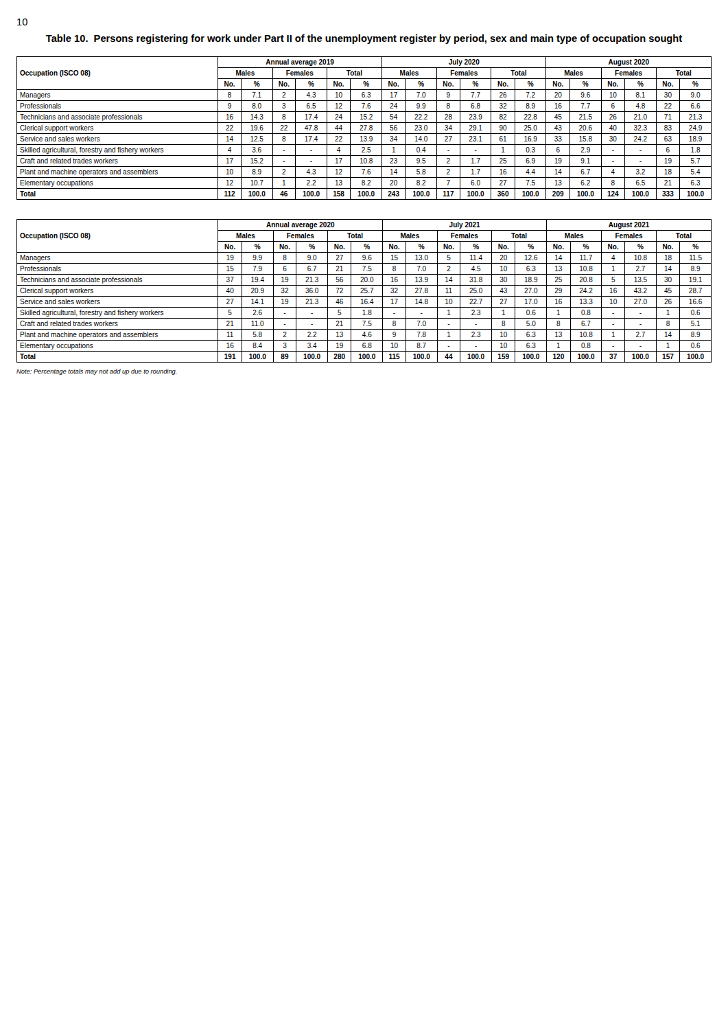10
Table 10. Persons registering for work under Part II of the unemployment register by period, sex and main type of occupation sought
| Occupation (ISCO 08) | Annual average 2019 | July 2020 | August 2020 |
| --- | --- | --- | --- |
| Males | Females | Total | Males | Females | Total | Males | Females | Total |
| No. | % | No. | % | No. | % | No. | % | No. | % | No. | % | No. | % | No. | % | No. | % |
| Managers | 8 | 7.1 | 2 | 4.3 | 10 | 6.3 | 17 | 7.0 | 9 | 7.7 | 26 | 7.2 | 20 | 9.6 | 10 | 8.1 | 30 | 9.0 |
| Professionals | 9 | 8.0 | 3 | 6.5 | 12 | 7.6 | 24 | 9.9 | 8 | 6.8 | 32 | 8.9 | 16 | 7.7 | 6 | 4.8 | 22 | 6.6 |
| Technicians and associate professionals | 16 | 14.3 | 8 | 17.4 | 24 | 15.2 | 54 | 22.2 | 28 | 23.9 | 82 | 22.8 | 45 | 21.5 | 26 | 21.0 | 71 | 21.3 |
| Clerical support workers | 22 | 19.6 | 22 | 47.8 | 44 | 27.8 | 56 | 23.0 | 34 | 29.1 | 90 | 25.0 | 43 | 20.6 | 40 | 32.3 | 83 | 24.9 |
| Service and sales workers | 14 | 12.5 | 8 | 17.4 | 22 | 13.9 | 34 | 14.0 | 27 | 23.1 | 61 | 16.9 | 33 | 15.8 | 30 | 24.2 | 63 | 18.9 |
| Skilled agricultural, forestry and fishery workers | 4 | 3.6 | - | - | 4 | 2.5 | 1 | 0.4 | - | - | 1 | 0.3 | 6 | 2.9 | - | - | 6 | 1.8 |
| Craft and related trades workers | 17 | 15.2 | - | - | 17 | 10.8 | 23 | 9.5 | 2 | 1.7 | 25 | 6.9 | 19 | 9.1 | - | - | 19 | 5.7 |
| Plant and machine operators and assemblers | 10 | 8.9 | 2 | 4.3 | 12 | 7.6 | 14 | 5.8 | 2 | 1.7 | 16 | 4.4 | 14 | 6.7 | 4 | 3.2 | 18 | 5.4 |
| Elementary occupations | 12 | 10.7 | 1 | 2.2 | 13 | 8.2 | 20 | 8.2 | 7 | 6.0 | 27 | 7.5 | 13 | 6.2 | 8 | 6.5 | 21 | 6.3 |
| Total | 112 | 100.0 | 46 | 100.0 | 158 | 100.0 | 243 | 100.0 | 117 | 100.0 | 360 | 100.0 | 209 | 100.0 | 124 | 100.0 | 333 | 100.0 |
| Occupation (ISCO 08) | Annual average 2020 | July 2021 | August 2021 |
| --- | --- | --- | --- |
| Males | Females | Total | Males | Females | Total | Males | Females | Total |
| No. | % | No. | % | No. | % | No. | % | No. | % | No. | % | No. | % | No. | % | No. | % |
| Managers | 19 | 9.9 | 8 | 9.0 | 27 | 9.6 | 15 | 13.0 | 5 | 11.4 | 20 | 12.6 | 14 | 11.7 | 4 | 10.8 | 18 | 11.5 |
| Professionals | 15 | 7.9 | 6 | 6.7 | 21 | 7.5 | 8 | 7.0 | 2 | 4.5 | 10 | 6.3 | 13 | 10.8 | 1 | 2.7 | 14 | 8.9 |
| Technicians and associate professionals | 37 | 19.4 | 19 | 21.3 | 56 | 20.0 | 16 | 13.9 | 14 | 31.8 | 30 | 18.9 | 25 | 20.8 | 5 | 13.5 | 30 | 19.1 |
| Clerical support workers | 40 | 20.9 | 32 | 36.0 | 72 | 25.7 | 32 | 27.8 | 11 | 25.0 | 43 | 27.0 | 29 | 24.2 | 16 | 43.2 | 45 | 28.7 |
| Service and sales workers | 27 | 14.1 | 19 | 21.3 | 46 | 16.4 | 17 | 14.8 | 10 | 22.7 | 27 | 17.0 | 16 | 13.3 | 10 | 27.0 | 26 | 16.6 |
| Skilled agricultural, forestry and fishery workers | 5 | 2.6 | - | - | 5 | 1.8 | - | - | 1 | 2.3 | 1 | 0.6 | 1 | 0.8 | - | - | 1 | 0.6 |
| Craft and related trades workers | 21 | 11.0 | - | - | 21 | 7.5 | 8 | 7.0 | - | - | 8 | 5.0 | 8 | 6.7 | - | - | 8 | 5.1 |
| Plant and machine operators and assemblers | 11 | 5.8 | 2 | 2.2 | 13 | 4.6 | 9 | 7.8 | 1 | 2.3 | 10 | 6.3 | 13 | 10.8 | 1 | 2.7 | 14 | 8.9 |
| Elementary occupations | 16 | 8.4 | 3 | 3.4 | 19 | 6.8 | 10 | 8.7 | - | - | 10 | 6.3 | 1 | 0.8 | - | - | 1 | 0.6 |
| Total | 191 | 100.0 | 89 | 100.0 | 280 | 100.0 | 115 | 100.0 | 44 | 100.0 | 159 | 100.0 | 120 | 100.0 | 37 | 100.0 | 157 | 100.0 |
Note: Percentage totals may not add up due to rounding.